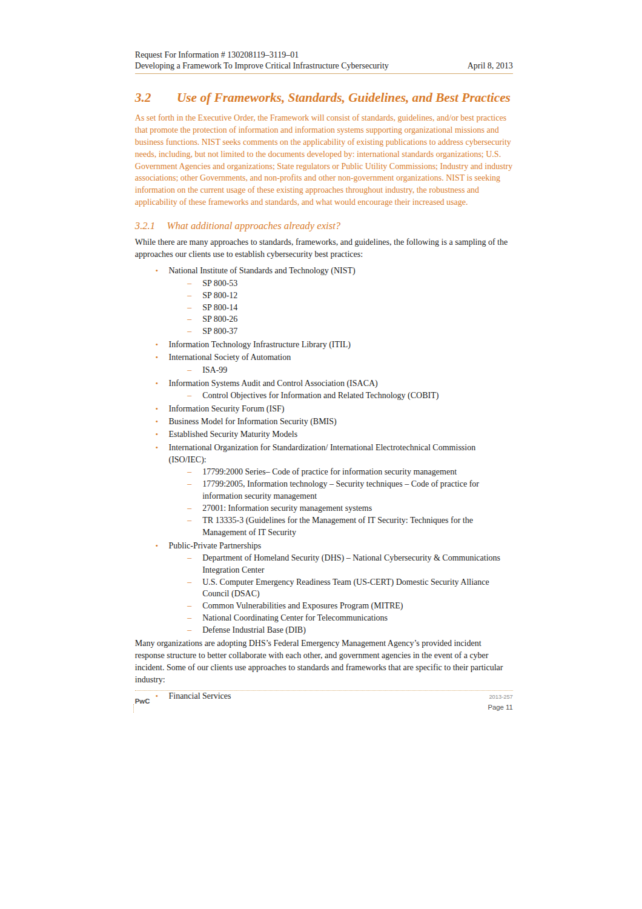Request For Information # 130208119–3119–01 Developing a Framework To Improve Critical Infrastructure Cybersecurity April 8, 2013
3.2 Use of Frameworks, Standards, Guidelines, and Best Practices
As set forth in the Executive Order, the Framework will consist of standards, guidelines, and/or best practices that promote the protection of information and information systems supporting organizational missions and business functions. NIST seeks comments on the applicability of existing publications to address cybersecurity needs, including, but not limited to the documents developed by: international standards organizations; U.S. Government Agencies and organizations; State regulators or Public Utility Commissions; Industry and industry associations; other Governments, and non-profits and other non-government organizations. NIST is seeking information on the current usage of these existing approaches throughout industry, the robustness and applicability of these frameworks and standards, and what would encourage their increased usage.
3.2.1 What additional approaches already exist?
While there are many approaches to standards, frameworks, and guidelines, the following is a sampling of the approaches our clients use to establish cybersecurity best practices:
National Institute of Standards and Technology (NIST)
SP 800-53
SP 800-12
SP 800-14
SP 800-26
SP 800-37
Information Technology Infrastructure Library (ITIL)
International Society of Automation
ISA-99
Information Systems Audit and Control Association (ISACA)
Control Objectives for Information and Related Technology (COBIT)
Information Security Forum (ISF)
Business Model for Information Security (BMIS)
Established Security Maturity Models
International Organization for Standardization/ International Electrotechnical Commission (ISO/IEC):
17799:2000 Series– Code of practice for information security management
17799:2005, Information technology – Security techniques – Code of practice for information security management
27001: Information security management systems
TR 13335-3 (Guidelines for the Management of IT Security: Techniques for the Management of IT Security
Public-Private Partnerships
Department of Homeland Security (DHS) – National Cybersecurity & Communications Integration Center
U.S. Computer Emergency Readiness Team (US-CERT) Domestic Security Alliance Council (DSAC)
Common Vulnerabilities and Exposures Program (MITRE)
National Coordinating Center for Telecommunications
Defense Industrial Base (DIB)
Many organizations are adopting DHS’s Federal Emergency Management Agency’s provided incident response structure to better collaborate with each other, and government agencies in the event of a cyber incident. Some of our clients use approaches to standards and frameworks that are specific to their particular industry:
Financial Services
PwC
2013-257
Page 11